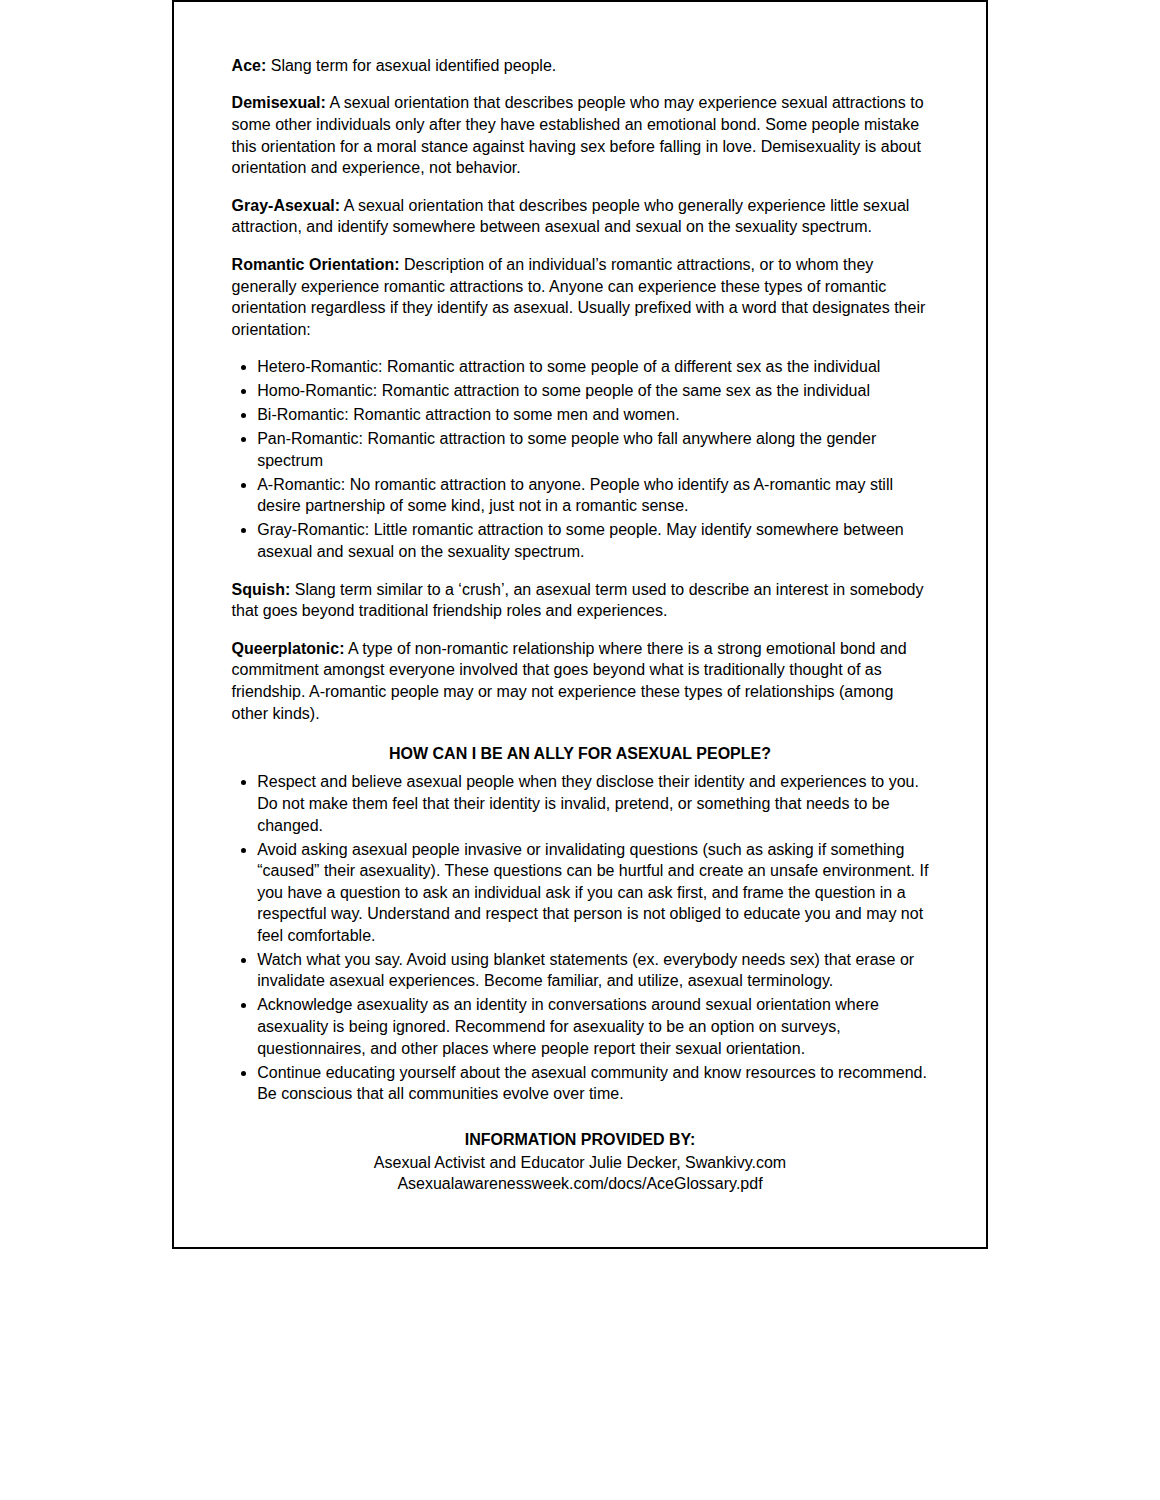Ace: Slang term for asexual identified people.
Demisexual: A sexual orientation that describes people who may experience sexual attractions to some other individuals only after they have established an emotional bond. Some people mistake this orientation for a moral stance against having sex before falling in love. Demisexuality is about orientation and experience, not behavior.
Gray-Asexual: A sexual orientation that describes people who generally experience little sexual attraction, and identify somewhere between asexual and sexual on the sexuality spectrum.
Romantic Orientation: Description of an individual’s romantic attractions, or to whom they generally experience romantic attractions to. Anyone can experience these types of romantic orientation regardless if they identify as asexual. Usually prefixed with a word that designates their orientation:
Hetero-Romantic: Romantic attraction to some people of a different sex as the individual
Homo-Romantic: Romantic attraction to some people of the same sex as the individual
Bi-Romantic: Romantic attraction to some men and women.
Pan-Romantic: Romantic attraction to some people who fall anywhere along the gender spectrum
A-Romantic: No romantic attraction to anyone. People who identify as A-romantic may still desire partnership of some kind, just not in a romantic sense.
Gray-Romantic: Little romantic attraction to some people. May identify somewhere between asexual and sexual on the sexuality spectrum.
Squish: Slang term similar to a ‘crush’, an asexual term used to describe an interest in somebody that goes beyond traditional friendship roles and experiences.
Queerplatonic: A type of non-romantic relationship where there is a strong emotional bond and commitment amongst everyone involved that goes beyond what is traditionally thought of as friendship. A-romantic people may or may not experience these types of relationships (among other kinds).
HOW CAN I BE AN ALLY FOR ASEXUAL PEOPLE?
Respect and believe asexual people when they disclose their identity and experiences to you. Do not make them feel that their identity is invalid, pretend, or something that needs to be changed.
Avoid asking asexual people invasive or invalidating questions (such as asking if something “caused” their asexuality). These questions can be hurtful and create an unsafe environment. If you have a question to ask an individual ask if you can ask first, and frame the question in a respectful way. Understand and respect that person is not obliged to educate you and may not feel comfortable.
Watch what you say. Avoid using blanket statements (ex. everybody needs sex) that erase or invalidate asexual experiences. Become familiar, and utilize, asexual terminology.
Acknowledge asexuality as an identity in conversations around sexual orientation where asexuality is being ignored. Recommend for asexuality to be an option on surveys, questionnaires, and other places where people report their sexual orientation.
Continue educating yourself about the asexual community and know resources to recommend. Be conscious that all communities evolve over time.
INFORMATION PROVIDED BY:
Asexual Activist and Educator Julie Decker, Swankivy.com
Asexualawarenessweek.com/docs/AceGlossary.pdf